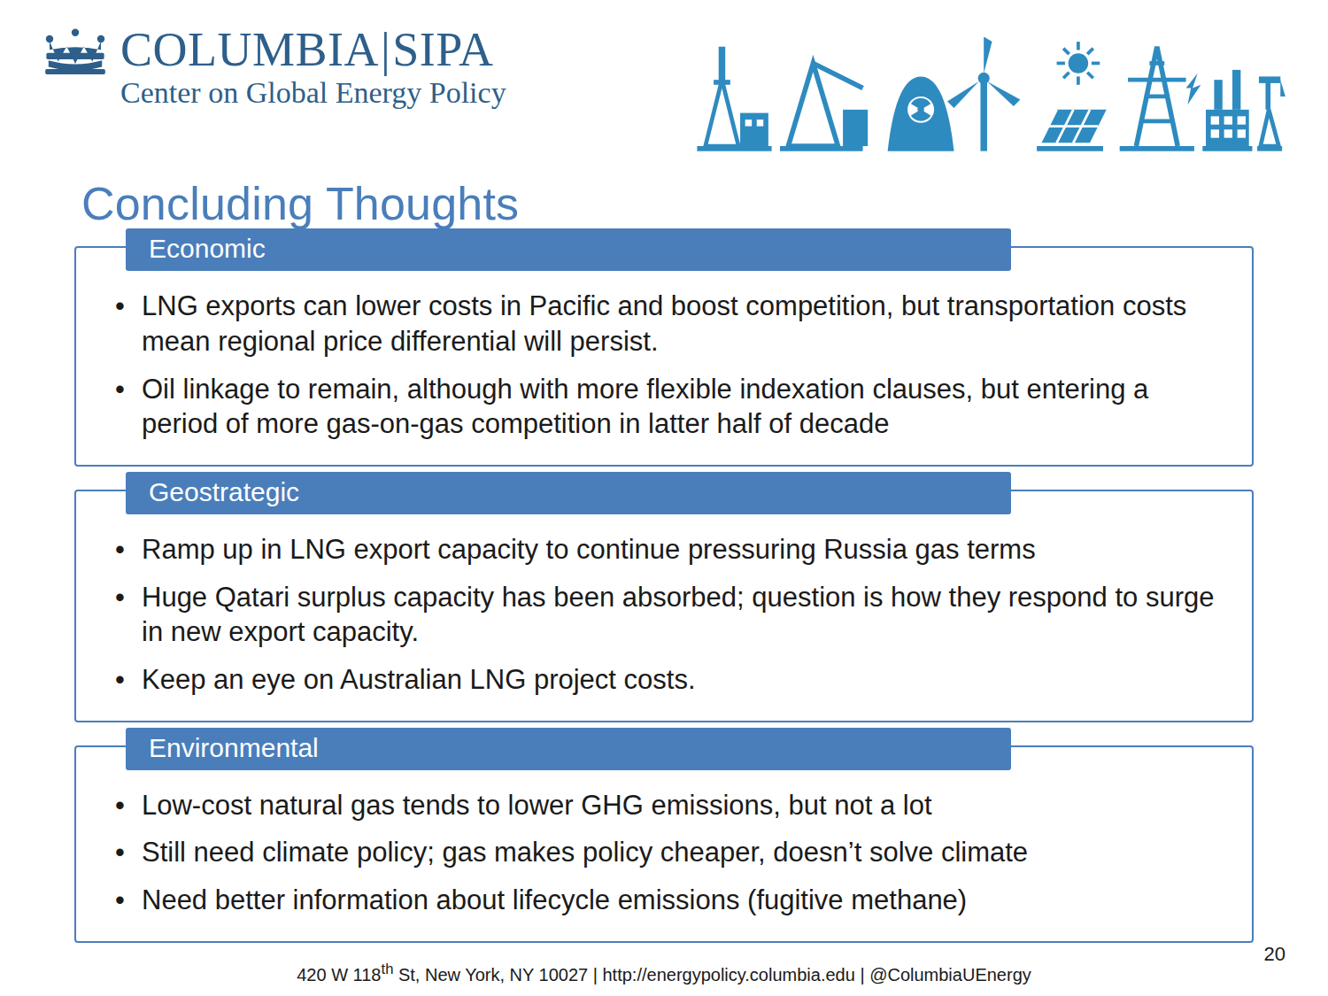COLUMBIA|SIPA
Center on Global Energy Policy
Concluding Thoughts
Economic
LNG exports can lower costs in Pacific and boost competition, but transportation costs mean regional price differential will persist.
Oil linkage to remain, although with more flexible indexation clauses, but entering a period of more gas-on-gas competition in latter half of decade
Geostrategic
Ramp up in LNG export capacity to continue pressuring Russia gas terms
Huge Qatari surplus capacity has been absorbed; question is how they respond to surge in new export capacity.
Keep an eye on Australian LNG project costs.
Environmental
Low-cost natural gas tends to lower GHG emissions, but not a lot
Still need climate policy; gas makes policy cheaper, doesn’t solve climate
Need better information about lifecycle emissions (fugitive methane)
20
420 W 118th St, New York, NY 10027 | http://energypolicy.columbia.edu | @ColumbiaUEnergy